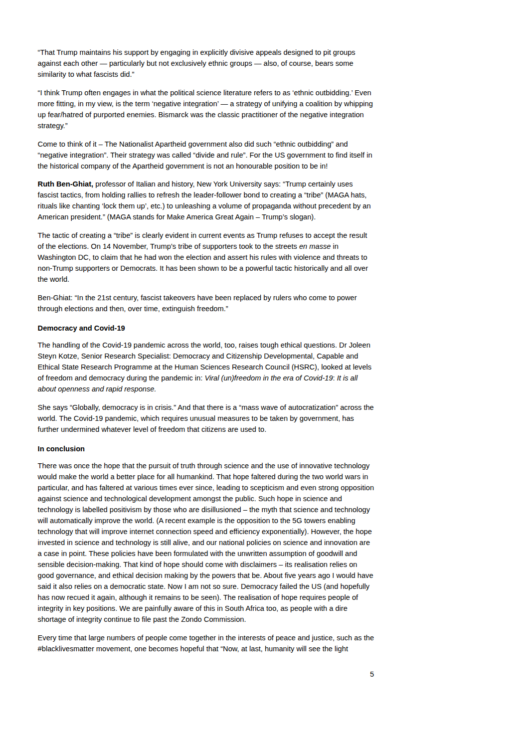“That Trump maintains his support by engaging in explicitly divisive appeals designed to pit groups against each other — particularly but not exclusively ethnic groups — also, of course, bears some similarity to what fascists did.”
“I think Trump often engages in what the political science literature refers to as ‘ethnic outbidding.’ Even more fitting, in my view, is the term ‘negative integration’ — a strategy of unifying a coalition by whipping up fear/hatred of purported enemies. Bismarck was the classic practitioner of the negative integration strategy.”
Come to think of it – The Nationalist Apartheid government also did such “ethnic outbidding” and “negative integration”. Their strategy was called “divide and rule”. For the US government to find itself in the historical company of the Apartheid government is not an honourable position to be in!
Ruth Ben-Ghiat, professor of Italian and history, New York University says: “Trump certainly uses fascist tactics, from holding rallies to refresh the leader-follower bond to creating a “tribe” (MAGA hats, rituals like chanting ‘lock them up’, etc.) to unleashing a volume of propaganda without precedent by an American president.” (MAGA stands for Make America Great Again – Trump’s slogan).
The tactic of creating a “tribe” is clearly evident in current events as Trump refuses to accept the result of the elections. On 14 November, Trump’s tribe of supporters took to the streets en masse in Washington DC, to claim that he had won the election and assert his rules with violence and threats to non-Trump supporters or Democrats. It has been shown to be a powerful tactic historically and all over the world.
Ben-Ghiat: “In the 21st century, fascist takeovers have been replaced by rulers who come to power through elections and then, over time, extinguish freedom.”
Democracy and Covid-19
The handling of the Covid-19 pandemic across the world, too, raises tough ethical questions. Dr Joleen Steyn Kotze, Senior Research Specialist: Democracy and Citizenship Developmental, Capable and Ethical State Research Programme at the Human Sciences Research Council (HSRC), looked at levels of freedom and democracy during the pandemic in: Viral (un)freedom in the era of Covid-19: It is all about openness and rapid response.
She says “Globally, democracy is in crisis.” And that there is a “mass wave of autocratization” across the world. The Covid-19 pandemic, which requires unusual measures to be taken by government, has further undermined whatever level of freedom that citizens are used to.
In conclusion
There was once the hope that the pursuit of truth through science and the use of innovative technology would make the world a better place for all humankind. That hope faltered during the two world wars in particular, and has faltered at various times ever since, leading to scepticism and even strong opposition against science and technological development amongst the public. Such hope in science and technology is labelled positivism by those who are disillusioned – the myth that science and technology will automatically improve the world. (A recent example is the opposition to the 5G towers enabling technology that will improve internet connection speed and efficiency exponentially). However, the hope invested in science and technology is still alive, and our national policies on science and innovation are a case in point. These policies have been formulated with the unwritten assumption of goodwill and sensible decision-making. That kind of hope should come with disclaimers – its realisation relies on good governance, and ethical decision making by the powers that be. About five years ago I would have said it also relies on a democratic state. Now I am not so sure. Democracy failed the US (and hopefully has now recued it again, although it remains to be seen). The realisation of hope requires people of integrity in key positions. We are painfully aware of this in South Africa too, as people with a dire shortage of integrity continue to file past the Zondo Commission.
Every time that large numbers of people come together in the interests of peace and justice, such as the #blacklivesmatter movement, one becomes hopeful that “Now, at last, humanity will see the light
5